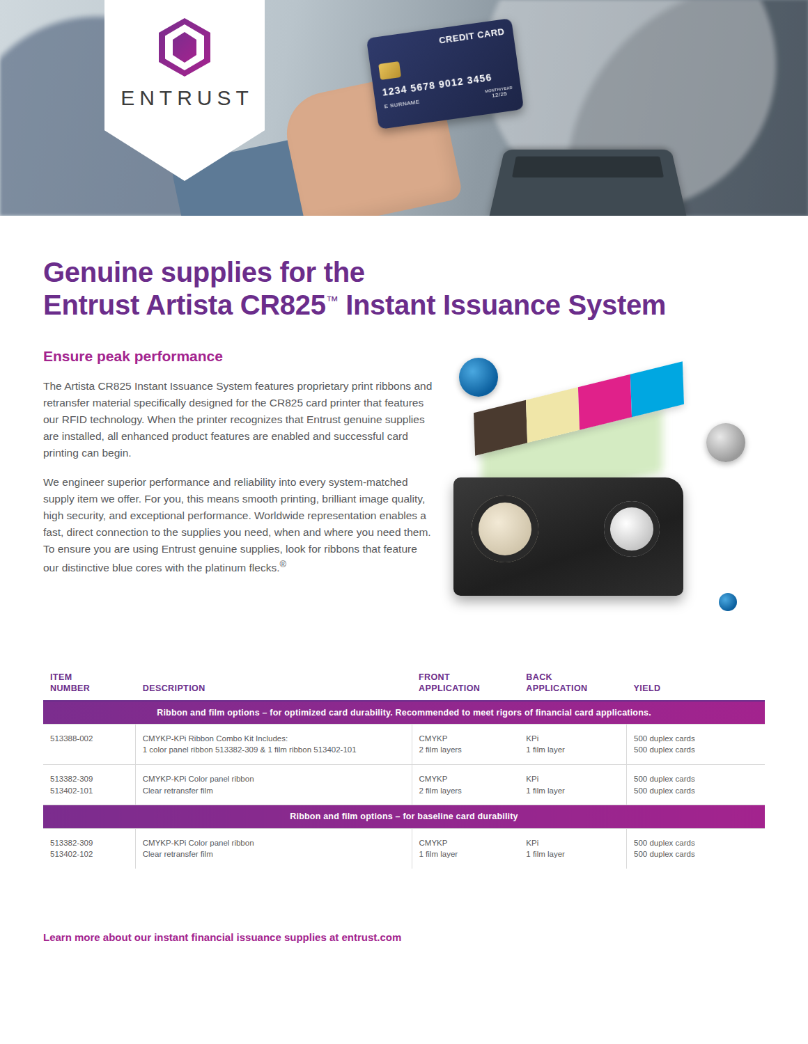CREDIT CARD
1234 5678 9012 3456
E SURNAME MONTH/YEAR12/25
ENTRUST
Genuine supplies for the
Entrust Artista CR825™ Instant Issuance System
Ensure peak performance
The Artista CR825 Instant Issuance System features proprietary print ribbons and retransfer material specifically designed for the CR825 card printer that features our RFID technology. When the printer recognizes that Entrust genuine supplies are installed, all enhanced product features are enabled and successful card printing can begin.
We engineer superior performance and reliability into every system-matched supply item we offer. For you, this means smooth printing, brilliant image quality, high security, and exceptional performance. Worldwide representation enables a fast, direct connection to the supplies you need, when and where you need them. To ensure you are using Entrust genuine supplies, look for ribbons that feature our distinctive blue cores with the platinum flecks.®
| ITEM NUMBER | DESCRIPTION | FRONT APPLICATION | BACK APPLICATION | YIELD |
| --- | --- | --- | --- | --- |
| Ribbon and film options – for optimized card durability. Recommended to meet rigors of financial card applications. |
| 513388-002 | CMYKP-KPi Ribbon Combo Kit Includes: 1 color panel ribbon 513382-309 & 1 film ribbon 513402-101 | CMYKP 2 film layers | KPi 1 film layer | 500 duplex cards 500 duplex cards |
| 513382-309 513402-101 | CMYKP-KPi Color panel ribbon Clear retransfer film | CMYKP 2 film layers | KPi 1 film layer | 500 duplex cards 500 duplex cards |
| Ribbon and film options – for baseline card durability |
| 513382-309 513402-102 | CMYKP-KPi Color panel ribbon Clear retransfer film | CMYKP 1 film layer | KPi 1 film layer | 500 duplex cards 500 duplex cards |
Learn more about our instant financial issuance supplies at entrust.com